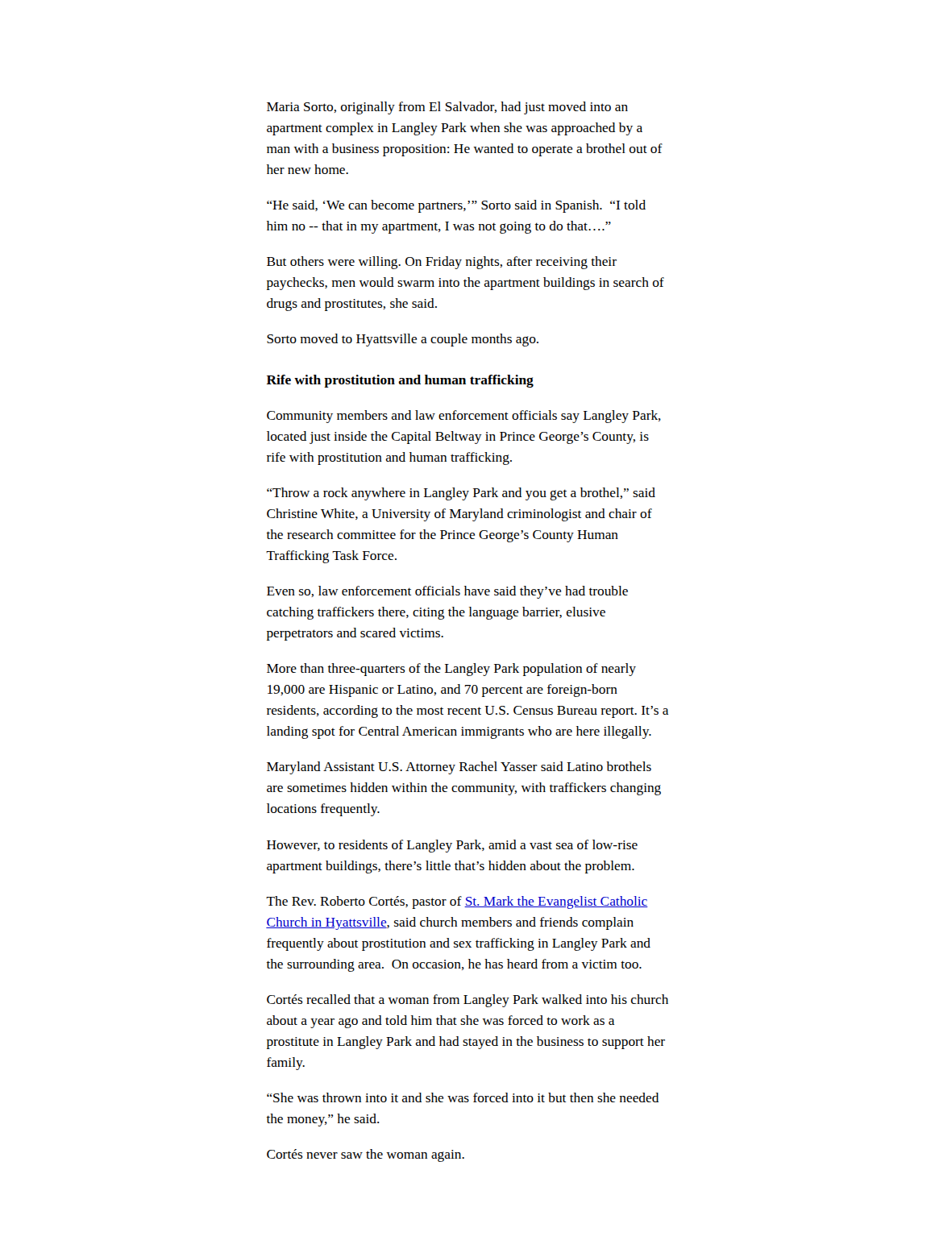Maria Sorto, originally from El Salvador, had just moved into an apartment complex in Langley Park when she was approached by a man with a business proposition: He wanted to operate a brothel out of her new home.
“He said, ‘We can become partners,’” Sorto said in Spanish. “I told him no -- that in my apartment, I was not going to do that….”
But others were willing. On Friday nights, after receiving their paychecks, men would swarm into the apartment buildings in search of drugs and prostitutes, she said.
Sorto moved to Hyattsville a couple months ago.
Rife with prostitution and human trafficking
Community members and law enforcement officials say Langley Park, located just inside the Capital Beltway in Prince George’s County, is rife with prostitution and human trafficking.
“Throw a rock anywhere in Langley Park and you get a brothel,” said Christine White, a University of Maryland criminologist and chair of the research committee for the Prince George’s County Human Trafficking Task Force.
Even so, law enforcement officials have said they’ve had trouble catching traffickers there, citing the language barrier, elusive perpetrators and scared victims.
More than three-quarters of the Langley Park population of nearly 19,000 are Hispanic or Latino, and 70 percent are foreign-born residents, according to the most recent U.S. Census Bureau report. It’s a landing spot for Central American immigrants who are here illegally.
Maryland Assistant U.S. Attorney Rachel Yasser said Latino brothels are sometimes hidden within the community, with traffickers changing locations frequently.
However, to residents of Langley Park, amid a vast sea of low-rise apartment buildings, there’s little that’s hidden about the problem.
The Rev. Roberto Cortés, pastor of St. Mark the Evangelist Catholic Church in Hyattsville, said church members and friends complain frequently about prostitution and sex trafficking in Langley Park and the surrounding area. On occasion, he has heard from a victim too.
Cortés recalled that a woman from Langley Park walked into his church about a year ago and told him that she was forced to work as a prostitute in Langley Park and had stayed in the business to support her family.
“She was thrown into it and she was forced into it but then she needed the money,” he said.
Cortés never saw the woman again.